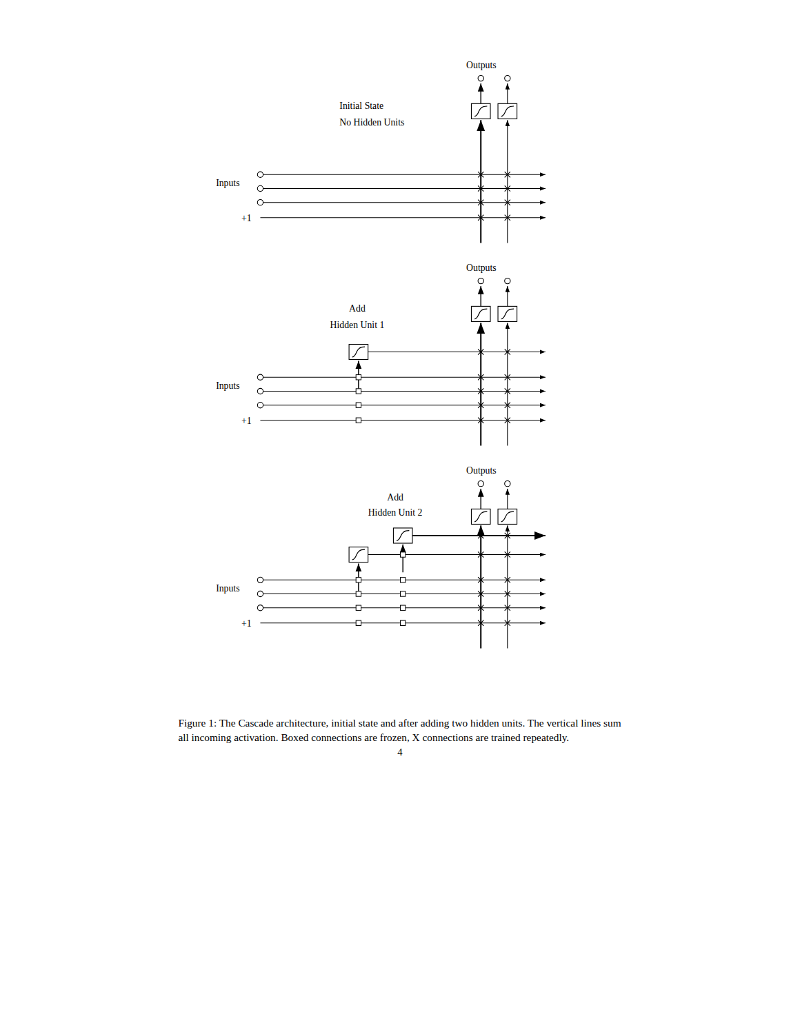Initial State No Hidden Units Outputs Inputs +1 Outputs Add Hidden Unit 1 Inputs +1 Outputs Add Hidden Unit 2 Inputs +1
Figure 1: The Cascade architecture, initial state and after adding two hidden units. The vertical lines sum all incoming activation. Boxed connections are frozen, X connections are trained repeatedly.
4